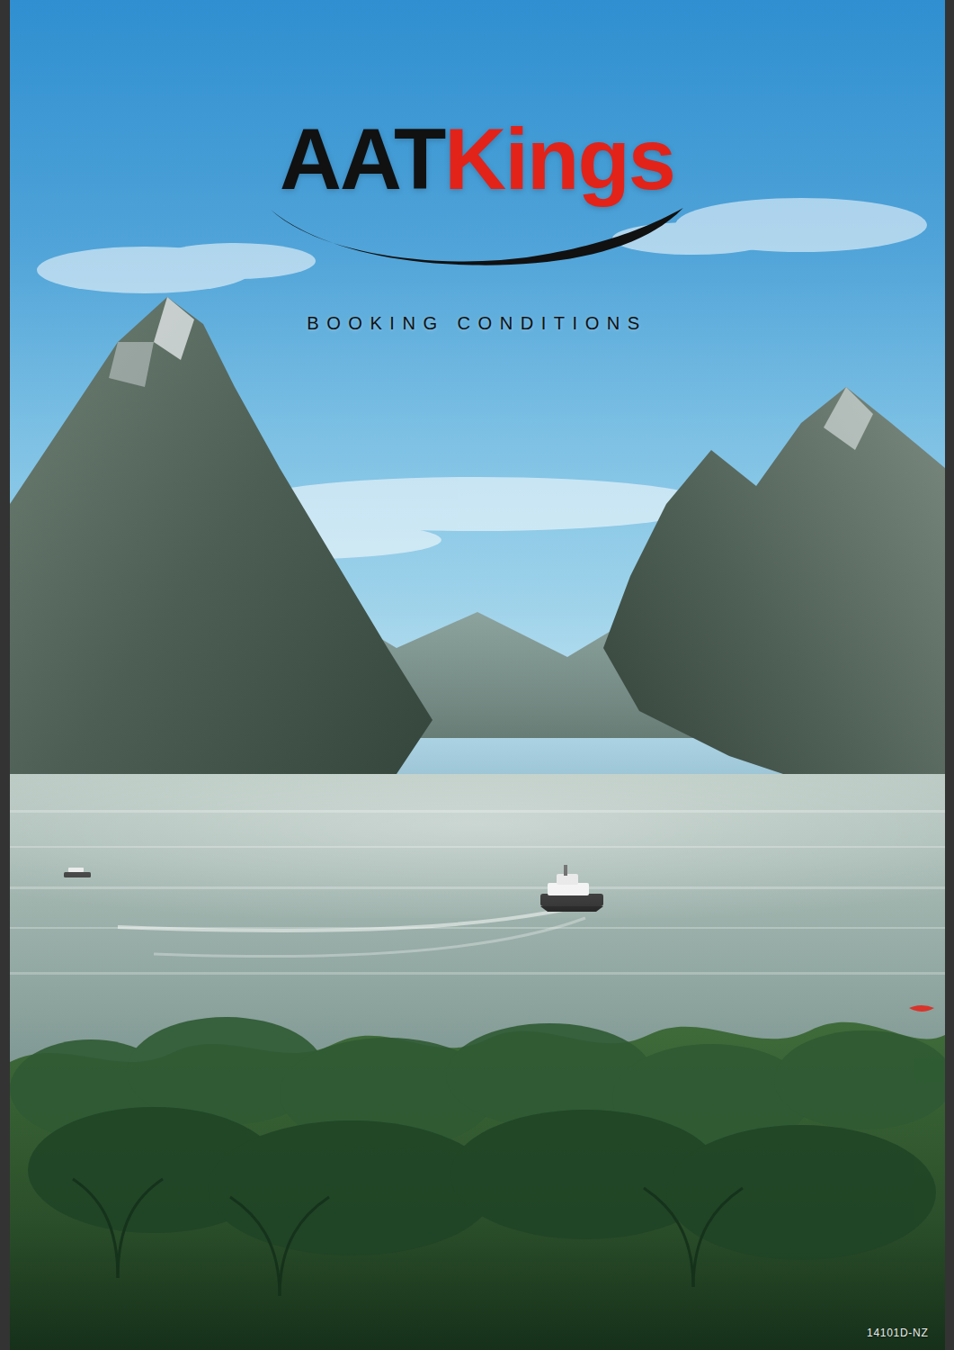AATKings
Booking Conditions
14101D-NZ